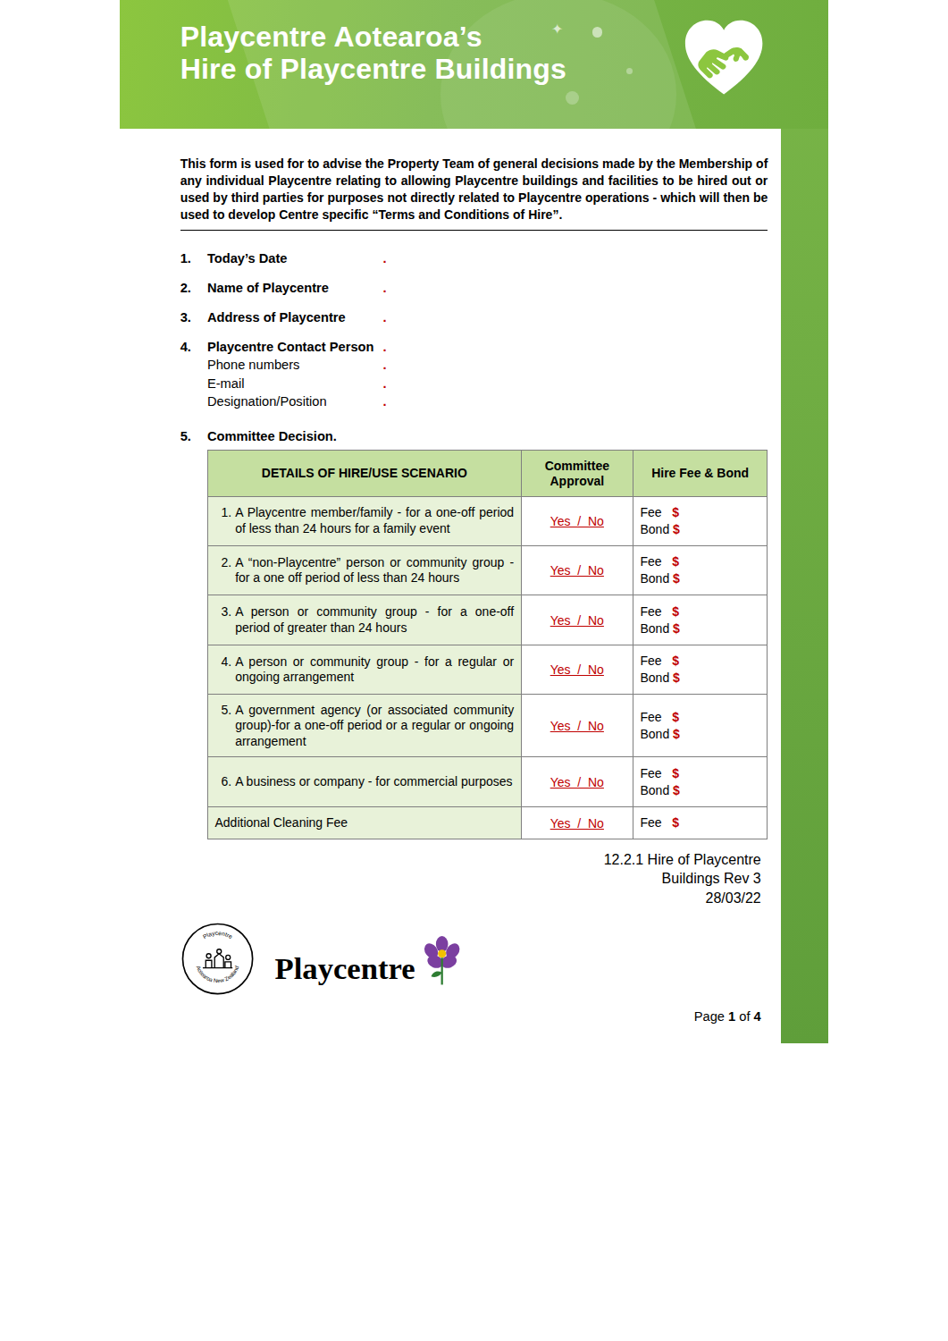✦
Playcentre Aotearoa’s Hire of Playcentre Buildings
This form is used for to advise the Property Team of general decisions made by the Membership of any individual Playcentre relating to allowing Playcentre buildings and facilities to be hired out or used by third parties for purposes not directly related to Playcentre operations - which will then be used to develop Centre specific “Terms and Conditions of Hire”.
1. Today’s Date .
2. Name of Playcentre .
3. Address of Playcentre .
4. Playcentre Contact Person .
Phone numbers .
E-mail .
Designation/Position .
5. Committee Decision.
| DETAILS OF HIRE/USE SCENARIO | Committee Approval | Hire Fee & Bond |
| --- | --- | --- |
| A Playcentre member/family - for a one-off period of less than 24 hours for a family event | Yes / No | Fee $ Bond $ |
| A “non-Playcentre” person or community group - for a one off period of less than 24 hours | Yes / No | Fee $ Bond $ |
| A person or community group - for a one-off period of greater than 24 hours | Yes / No | Fee $ Bond $ |
| A person or community group - for a regular or ongoing arrangement | Yes / No | Fee $ Bond $ |
| A government agency (or associated community group)-for a one-off period or a regular or ongoing arrangement | Yes / No | Fee $ Bond $ |
| A business or company - for commercial purposes | Yes / No | Fee $ Bond $ |
| Additional Cleaning Fee | Yes / No | Fee $ |
12.2.1 Hire of Playcentre
Buildings Rev 3
28/03/22
Playcentre Aotearoa New Zealand
Playcentre
Page 1 of 4